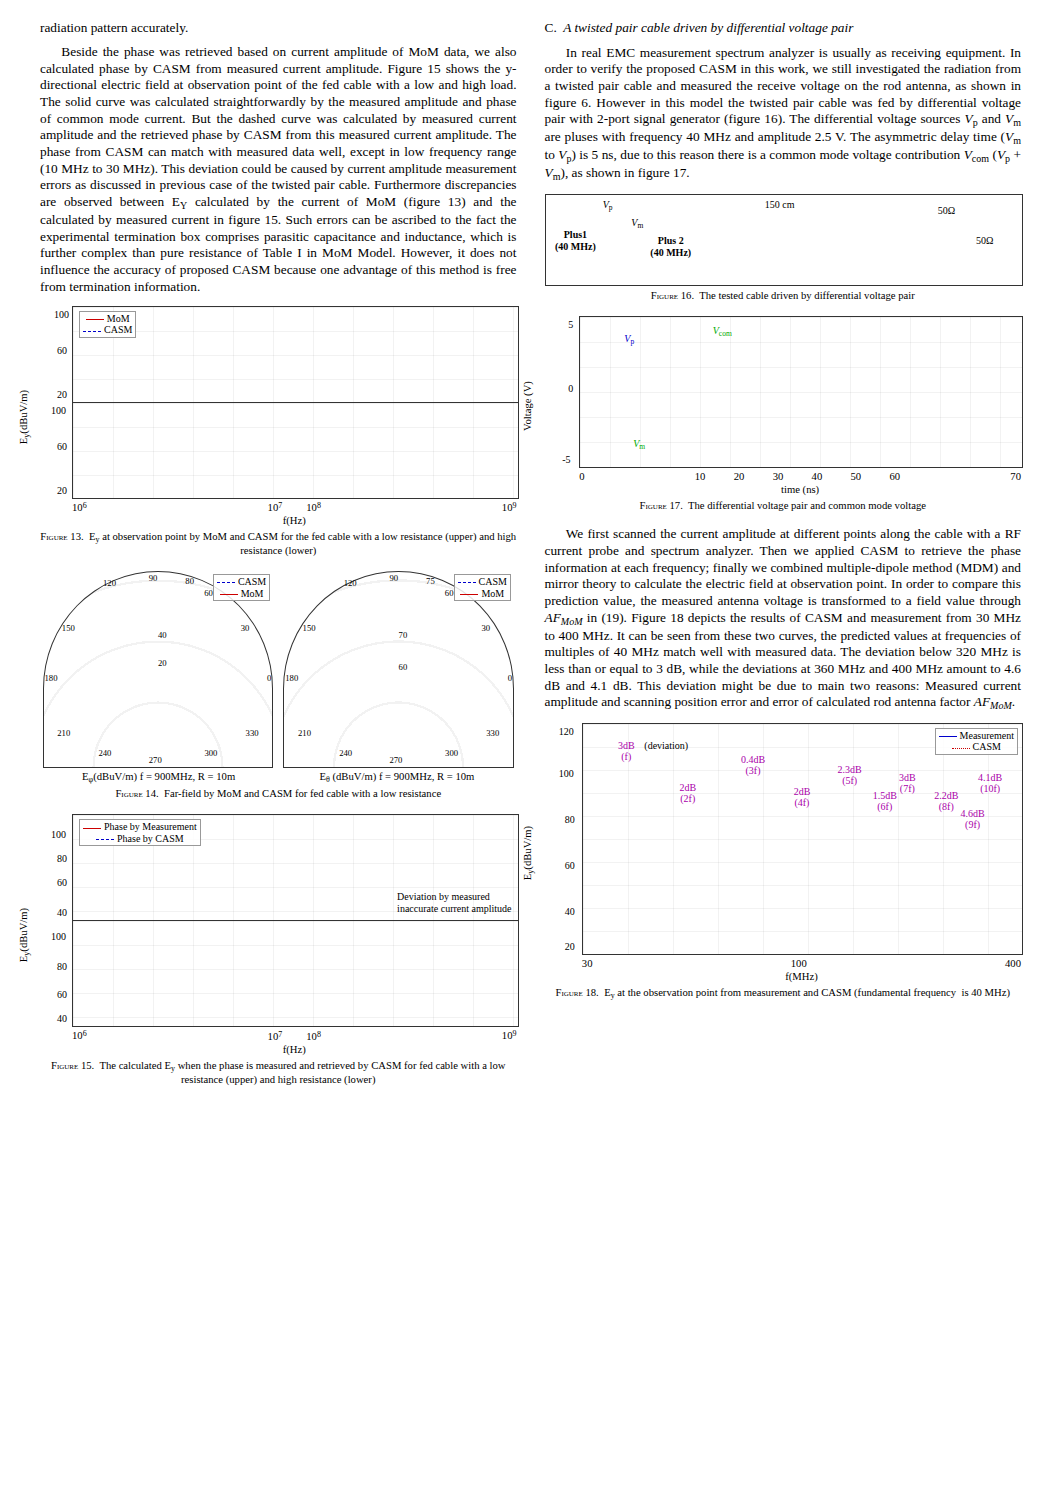radiation pattern accurately.
Beside the phase was retrieved based on current amplitude of MoM data, we also calculated phase by CASM from measured current amplitude. Figure 15 shows the y-directional electric field at observation point of the fed cable with a low and high load. The solid curve was calculated straightforwardly by the measured amplitude and phase of common mode current. But the dashed curve was calculated by measured current amplitude and the retrieved phase by CASM from this measured current amplitude. The phase from CASM can match with measured data well, except in low frequency range (10 MHz to 30 MHz). This deviation could be caused by current amplitude measurement errors as discussed in previous case of the twisted pair cable. Furthermore discrepancies are observed between EY calculated by the current of MoM (figure 13) and the calculated by measured current in figure 15. Such errors can be ascribed to the fact the experimental termination box comprises parasitic capacitance and inductance, which is further complex than pure resistance of Table I in MoM Model. However, it does not influence the accuracy of proposed CASM because one advantage of this method is free from termination information.
Ey(dBuV/m)
MoM
CASM
100
60
20
100
60
20
106 107 108 109
f(Hz)
Figure 13. Ey at observation point by MoM and CASM for the fed cable with a low resistance (upper) and high resistance (lower)
CASM
MoM
90
80
120
150
180
210
240
270
300
330
0
30
60
40
20
CASM
MoM
90
75
120
150
180
210
240
270
300
330
0
30
60
70
60
Eφ(dBuV/m) f = 900MHz, R = 10m Eθ (dBuV/m) f = 900MHz, R = 10m
Figure 14. Far-field by MoM and CASM for fed cable with a low resistance
Ey(dBuV/m)
Phase by Measurement
Phase by CASM
100
80
60
40
Deviation by measured
inaccurate current amplitude
100
80
60
40
106 107 108 109
f(Hz)
Figure 15. The calculated Ey when the phase is measured and retrieved by CASM for fed cable with a low resistance (upper) and high resistance (lower)
C. A twisted pair cable driven by differential voltage pair
In real EMC measurement spectrum analyzer is usually as receiving equipment. In order to verify the proposed CASM in this work, we still investigated the radiation from a twisted pair cable and measured the receive voltage on the rod antenna, as shown in figure 6. However in this model the twisted pair cable was fed by differential voltage pair with 2-port signal generator (figure 16). The differential voltage sources Vp and Vm are pluses with frequency 40 MHz and amplitude 2.5 V. The asymmetric delay time (Vm to Vp) is 5 ns, due to this reason there is a common mode voltage contribution Vcom (Vp + Vm), as shown in figure 17.
Vp
Vm
Plus1
(40 MHz)
Plus 2
(40 MHz)
150 cm
50Ω
50Ω
Figure 16. The tested cable driven by differential voltage pair
Voltage (V)
5
0
-5
Vp
Vcom
Vm
0 10 20 30 40 50 60 70
time (ns)
Figure 17. The differential voltage pair and common mode voltage
We first scanned the current amplitude at different points along the cable with a RF current probe and spectrum analyzer. Then we applied CASM to retrieve the phase information at each frequency; finally we combined multiple-dipole method (MDM) and mirror theory to calculate the electric field at observation point. In order to compare this prediction value, the measured antenna voltage is transformed to a field value through AFMoM in (19). Figure 18 depicts the results of CASM and measurement from 30 MHz to 400 MHz. It can be seen from these two curves, the predicted values at frequencies of multiples of 40 MHz match well with measured data. The deviation below 320 MHz is less than or equal to 3 dB, while the deviations at 360 MHz and 400 MHz amount to 4.6 dB and 4.1 dB. This deviation might be due to main two reasons: Measured current amplitude and scanning position error and error of calculated rod antenna factor AFMoM.
Ey(dBuV/m)
Measurement
CASM
120
100
80
60
40
20
3dB
(f)
(deviation)
2dB
(2f)
0.4dB
(3f)
2dB
(4f)
2.3dB
(5f)
1.5dB
(6f)
3dB
(7f)
2.2dB
(8f)
4.6dB
(9f)
4.1dB
(10f)
30 100 400
f(MHz)
Figure 18. Ey at the observation point from measurement and CASM (fundamental frequency is 40 MHz)